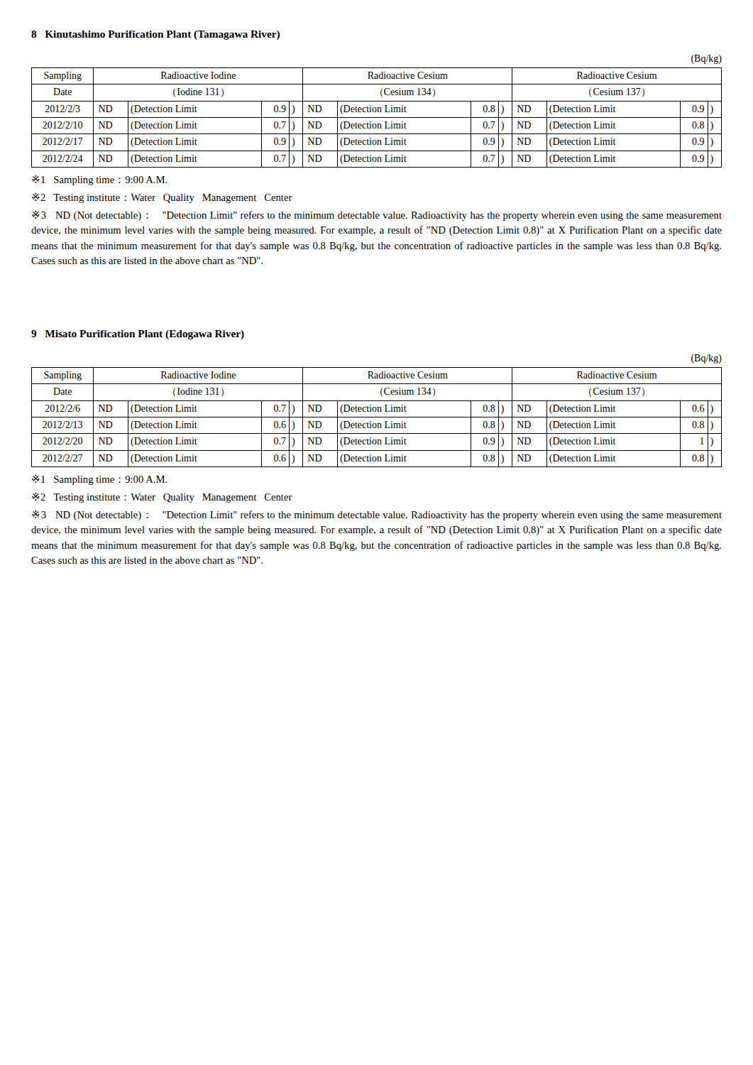8 Kinutashimo Purification Plant (Tamagawa River)
(Bq/kg)
| Sampling | Radioactive Iodine | Radioactive Cesium | Radioactive Cesium |
| --- | --- | --- | --- |
| Date | （Iodine 131） | （Cesium 134） | （Cesium 137） |
| 2012/2/3 | ND | (Detection Limit | 0.9 | ) | ND | (Detection Limit | 0.8 | ) | ND | (Detection Limit | 0.9 | ) |
| 2012/2/10 | ND | (Detection Limit | 0.7 | ) | ND | (Detection Limit | 0.7 | ) | ND | (Detection Limit | 0.8 | ) |
| 2012/2/17 | ND | (Detection Limit | 0.9 | ) | ND | (Detection Limit | 0.9 | ) | ND | (Detection Limit | 0.9 | ) |
| 2012/2/24 | ND | (Detection Limit | 0.7 | ) | ND | (Detection Limit | 0.7 | ) | ND | (Detection Limit | 0.9 | ) |
※1 Sampling time：9:00 A.M.
※2 Testing institute：Water Quality Management Center
※3 ND (Not detectable)： "Detection Limit" refers to the minimum detectable value. Radioactivity has the property wherein even using the same measurement device, the minimum level varies with the sample being measured. For example, a result of "ND (Detection Limit 0.8)" at X Purification Plant on a specific date means that the minimum measurement for that day's sample was 0.8 Bq/kg, but the concentration of radioactive particles in the sample was less than 0.8 Bq/kg. Cases such as this are listed in the above chart as "ND".
9 Misato Purification Plant (Edogawa River)
(Bq/kg)
| Sampling | Radioactive Iodine | Radioactive Cesium | Radioactive Cesium |
| --- | --- | --- | --- |
| Date | （Iodine 131） | （Cesium 134） | （Cesium 137） |
| 2012/2/6 | ND | (Detection Limit | 0.7 | ) | ND | (Detection Limit | 0.8 | ) | ND | (Detection Limit | 0.6 | ) |
| 2012/2/13 | ND | (Detection Limit | 0.6 | ) | ND | (Detection Limit | 0.8 | ) | ND | (Detection Limit | 0.8 | ) |
| 2012/2/20 | ND | (Detection Limit | 0.7 | ) | ND | (Detection Limit | 0.9 | ) | ND | (Detection Limit | 1 | ) |
| 2012/2/27 | ND | (Detection Limit | 0.6 | ) | ND | (Detection Limit | 0.8 | ) | ND | (Detection Limit | 0.8 | ) |
※1 Sampling time：9:00 A.M.
※2 Testing institute：Water Quality Management Center
※3 ND (Not detectable)： "Detection Limit" refers to the minimum detectable value. Radioactivity has the property wherein even using the same measurement device, the minimum level varies with the sample being measured. For example, a result of "ND (Detection Limit 0.8)" at X Purification Plant on a specific date means that the minimum measurement for that day's sample was 0.8 Bq/kg, but the concentration of radioactive particles in the sample was less than 0.8 Bq/kg. Cases such as this are listed in the above chart as "ND".